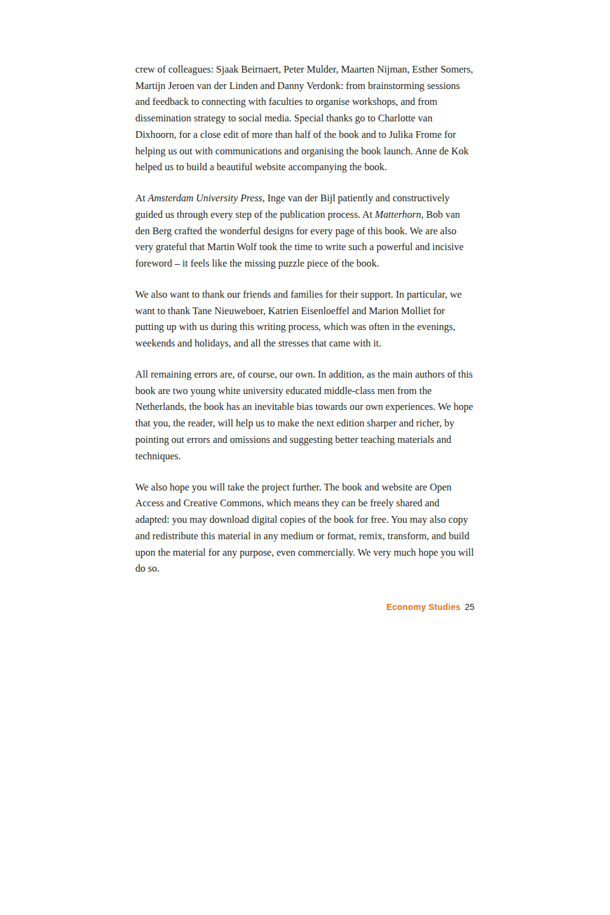crew of colleagues: Sjaak Beirnaert, Peter Mulder, Maarten Nijman, Esther Somers, Martijn Jeroen van der Linden and Danny Verdonk: from brainstorming sessions and feedback to connecting with faculties to organise workshops, and from dissemination strategy to social media. Special thanks go to Charlotte van Dixhoorn, for a close edit of more than half of the book and to Julika Frome for helping us out with communications and organising the book launch. Anne de Kok helped us to build a beautiful website accompanying the book.
At Amsterdam University Press, Inge van der Bijl patiently and constructively guided us through every step of the publication process. At Matterhorn, Bob van den Berg crafted the wonderful designs for every page of this book. We are also very grateful that Martin Wolf took the time to write such a powerful and incisive foreword – it feels like the missing puzzle piece of the book.
We also want to thank our friends and families for their support. In particular, we want to thank Tane Nieuweboer, Katrien Eisenloeffel and Marion Molliet for putting up with us during this writing process, which was often in the evenings, weekends and holidays, and all the stresses that came with it.
All remaining errors are, of course, our own. In addition, as the main authors of this book are two young white university educated middle-class men from the Netherlands, the book has an inevitable bias towards our own experiences. We hope that you, the reader, will help us to make the next edition sharper and richer, by pointing out errors and omissions and suggesting better teaching materials and techniques.
We also hope you will take the project further. The book and website are Open Access and Creative Commons, which means they can be freely shared and adapted: you may download digital copies of the book for free. You may also copy and redistribute this material in any medium or format, remix, transform, and build upon the material for any purpose, even commercially. We very much hope you will do so.
Economy Studies 25